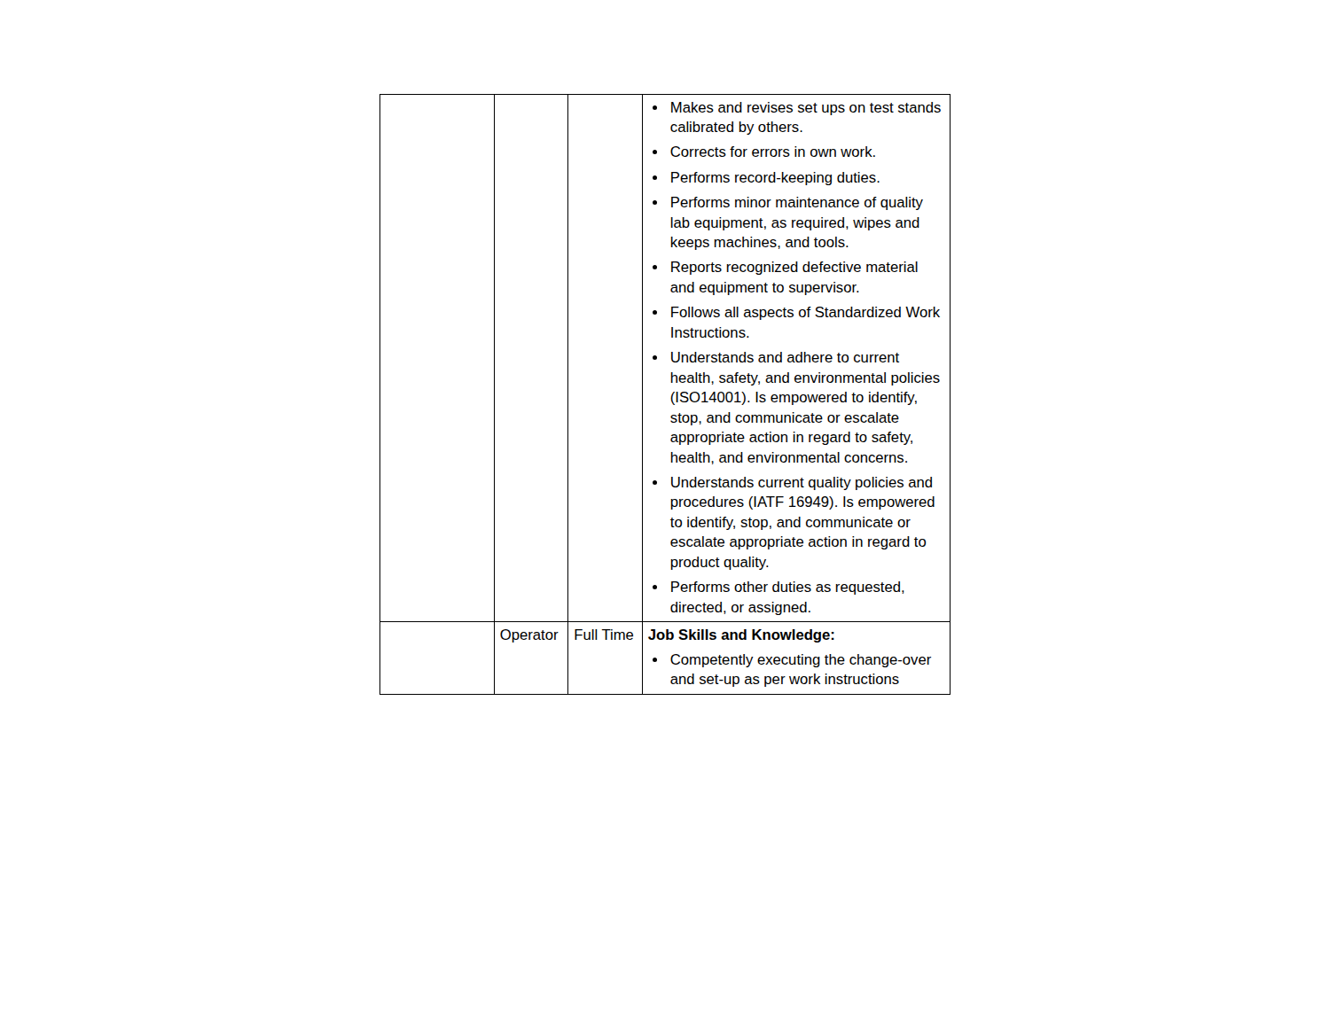| | | | Makes and revises set ups on test stands calibrated by others. Corrects for errors in own work. Performs record-keeping duties. Performs minor maintenance of quality lab equipment, as required, wipes and keeps machines, and tools. Reports recognized defective material and equipment to supervisor. Follows all aspects of Standardized Work Instructions. Understands and adhere to current health, safety, and environmental policies (ISO14001). Is empowered to identify, stop, and communicate or escalate appropriate action in regard to safety, health, and environmental concerns. Understands current quality policies and procedures (IATF 16949). Is empowered to identify, stop, and communicate or escalate appropriate action in regard to product quality. Performs other duties as requested, directed, or assigned. |
| | Operator | Full Time | Job Skills and Knowledge: Competently executing the change-over and set-up as per work instructions |